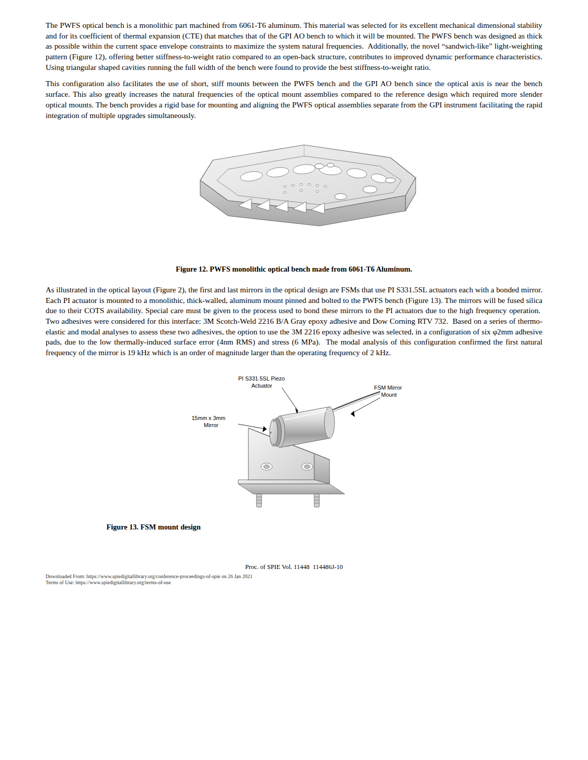The PWFS optical bench is a monolithic part machined from 6061-T6 aluminum. This material was selected for its excellent mechanical dimensional stability and for its coefficient of thermal expansion (CTE) that matches that of the GPI AO bench to which it will be mounted. The PWFS bench was designed as thick as possible within the current space envelope constraints to maximize the system natural frequencies. Additionally, the novel “sandwich-like” light-weighting pattern (Figure 12), offering better stiffness-to-weight ratio compared to an open-back structure, contributes to improved dynamic performance characteristics. Using triangular shaped cavities running the full width of the bench were found to provide the best stiffness-to-weight ratio.
This configuration also facilitates the use of short, stiff mounts between the PWFS bench and the GPI AO bench since the optical axis is near the bench surface. This also greatly increases the natural frequencies of the optical mount assemblies compared to the reference design which required more slender optical mounts. The bench provides a rigid base for mounting and aligning the PWFS optical assemblies separate from the GPI instrument facilitating the rapid integration of multiple upgrades simultaneously.
Figure 12. PWFS monolithic optical bench made from 6061-T6 Aluminum.
As illustrated in the optical layout (Figure 2), the first and last mirrors in the optical design are FSMs that use PI S331.5SL actuators each with a bonded mirror. Each PI actuator is mounted to a monolithic, thick-walled, aluminum mount pinned and bolted to the PWFS bench (Figure 13). The mirrors will be fused silica due to their COTS availability. Special care must be given to the process used to bond these mirrors to the PI actuators due to the high frequency operation. Two adhesives were considered for this interface: 3M Scotch-Weld 2216 B/A Gray epoxy adhesive and Dow Corning RTV 732. Based on a series of thermo-elastic and modal analyses to assess these two adhesives, the option to use the 3M 2216 epoxy adhesive was selected, in a configuration of six φ2mm adhesive pads, due to the low thermally-induced surface error (4nm RMS) and stress (6 MPa). The modal analysis of this configuration confirmed the first natural frequency of the mirror is 19 kHz which is an order of magnitude larger than the operating frequency of 2 kHz.
PI S331.5SL Piezo Actuator FSM Mirror Mount 15mm x 3mm Mirror
Figure 13. FSM mount design
Proc. of SPIE Vol. 11448 114486J-10
Downloaded From: https://www.spiedigitallibrary.org/conference-proceedings-of-spie on 26 Jan 2021
Terms of Use: https://www.spiedigitallibrary.org/terms-of-use